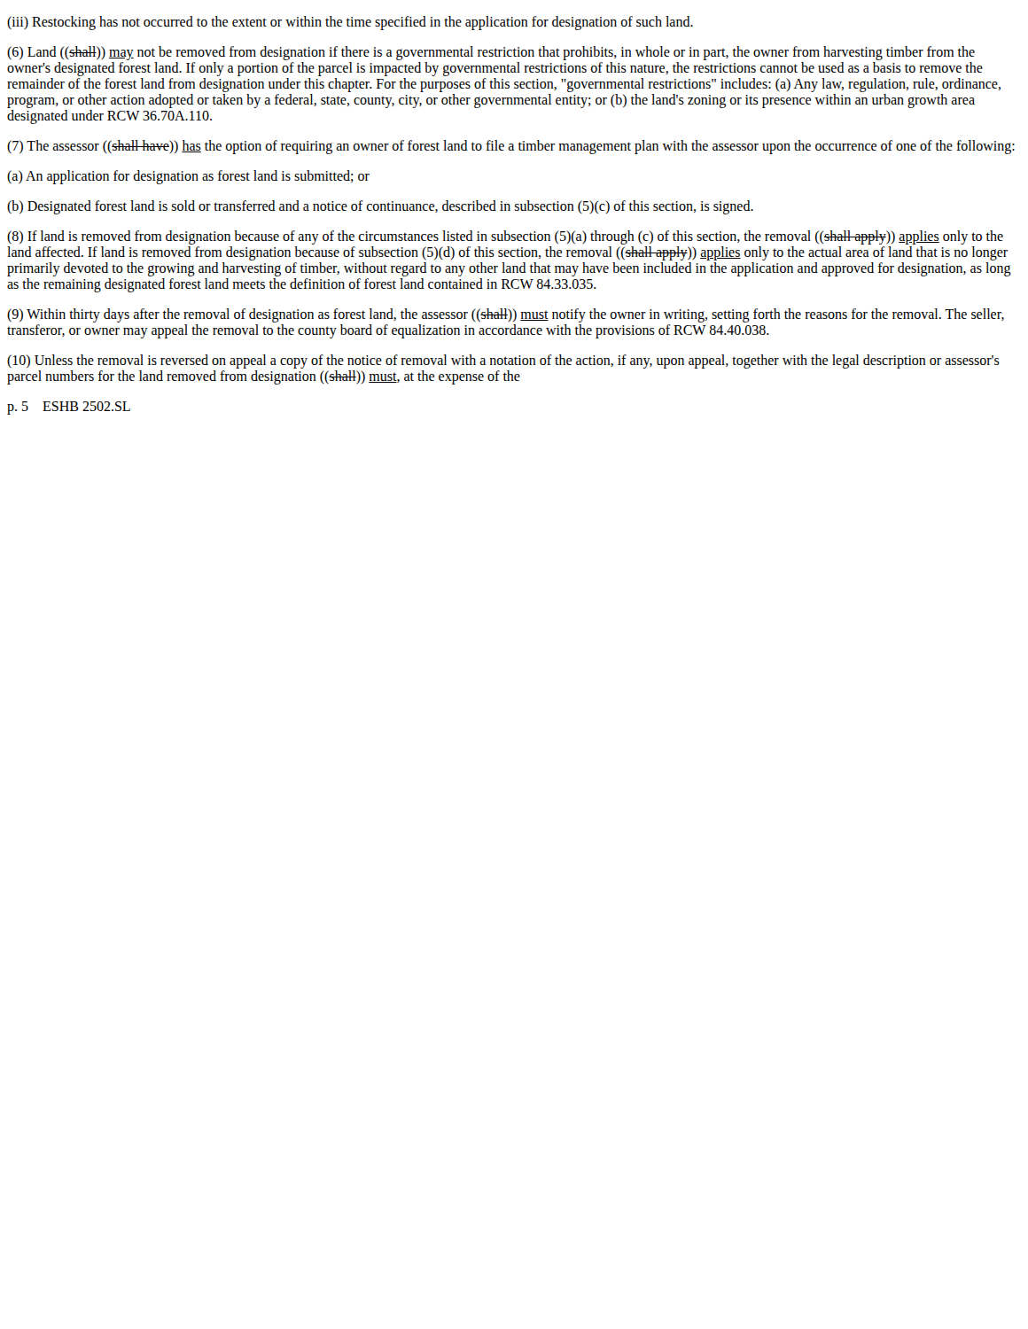(iii) Restocking has not occurred to the extent or within the time specified in the application for designation of such land.
(6) Land ((shall)) may not be removed from designation if there is a governmental restriction that prohibits, in whole or in part, the owner from harvesting timber from the owner's designated forest land. If only a portion of the parcel is impacted by governmental restrictions of this nature, the restrictions cannot be used as a basis to remove the remainder of the forest land from designation under this chapter. For the purposes of this section, "governmental restrictions" includes: (a) Any law, regulation, rule, ordinance, program, or other action adopted or taken by a federal, state, county, city, or other governmental entity; or (b) the land's zoning or its presence within an urban growth area designated under RCW 36.70A.110.
(7) The assessor ((shall have)) has the option of requiring an owner of forest land to file a timber management plan with the assessor upon the occurrence of one of the following:
(a) An application for designation as forest land is submitted; or
(b) Designated forest land is sold or transferred and a notice of continuance, described in subsection (5)(c) of this section, is signed.
(8) If land is removed from designation because of any of the circumstances listed in subsection (5)(a) through (c) of this section, the removal ((shall apply)) applies only to the land affected. If land is removed from designation because of subsection (5)(d) of this section, the removal ((shall apply)) applies only to the actual area of land that is no longer primarily devoted to the growing and harvesting of timber, without regard to any other land that may have been included in the application and approved for designation, as long as the remaining designated forest land meets the definition of forest land contained in RCW 84.33.035.
(9) Within thirty days after the removal of designation as forest land, the assessor ((shall)) must notify the owner in writing, setting forth the reasons for the removal. The seller, transferor, or owner may appeal the removal to the county board of equalization in accordance with the provisions of RCW 84.40.038.
(10) Unless the removal is reversed on appeal a copy of the notice of removal with a notation of the action, if any, upon appeal, together with the legal description or assessor's parcel numbers for the land removed from designation ((shall)) must, at the expense of the
p. 5 ESHB 2502.SL